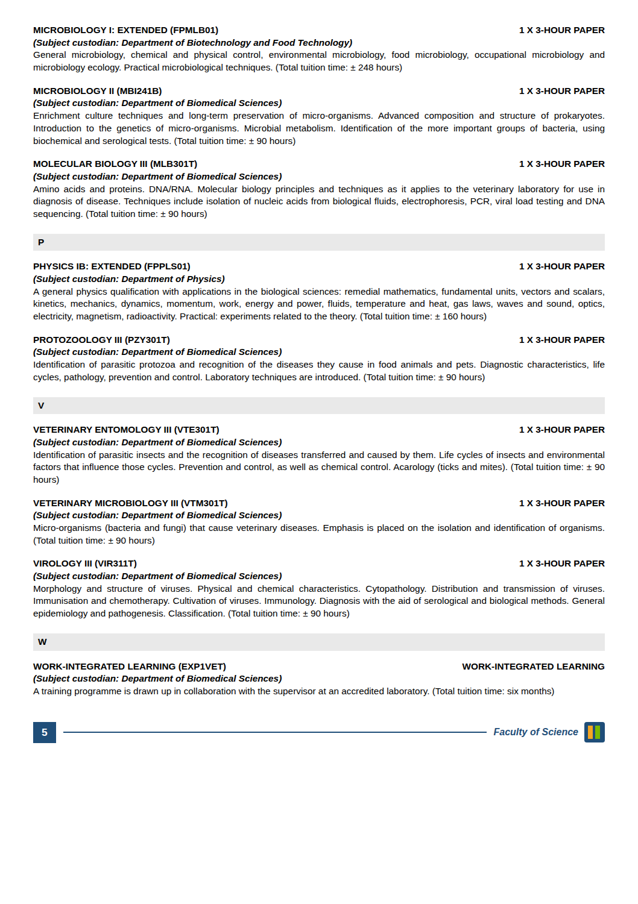MICROBIOLOGY I: EXTENDED (FPMLB01) 1 X 3-HOUR PAPER
(Subject custodian: Department of Biotechnology and Food Technology)
General microbiology, chemical and physical control, environmental microbiology, food microbiology, occupational microbiology and microbiology ecology. Practical microbiological techniques. (Total tuition time: ± 248 hours)
MICROBIOLOGY II (MBI241B) 1 X 3-HOUR PAPER
(Subject custodian: Department of Biomedical Sciences)
Enrichment culture techniques and long-term preservation of micro-organisms. Advanced composition and structure of prokaryotes. Introduction to the genetics of micro-organisms. Microbial metabolism. Identification of the more important groups of bacteria, using biochemical and serological tests. (Total tuition time: ± 90 hours)
MOLECULAR BIOLOGY III (MLB301T) 1 X 3-HOUR PAPER
(Subject custodian: Department of Biomedical Sciences)
Amino acids and proteins. DNA/RNA. Molecular biology principles and techniques as it applies to the veterinary laboratory for use in diagnosis of disease. Techniques include isolation of nucleic acids from biological fluids, electrophoresis, PCR, viral load testing and DNA sequencing. (Total tuition time: ± 90 hours)
P
PHYSICS IB: EXTENDED (FPPLS01) 1 X 3-HOUR PAPER
(Subject custodian: Department of Physics)
A general physics qualification with applications in the biological sciences: remedial mathematics, fundamental units, vectors and scalars, kinetics, mechanics, dynamics, momentum, work, energy and power, fluids, temperature and heat, gas laws, waves and sound, optics, electricity, magnetism, radioactivity. Practical: experiments related to the theory. (Total tuition time: ± 160 hours)
PROTOZOOLOGY III (PZY301T) 1 X 3-HOUR PAPER
(Subject custodian: Department of Biomedical Sciences)
Identification of parasitic protozoa and recognition of the diseases they cause in food animals and pets. Diagnostic characteristics, life cycles, pathology, prevention and control. Laboratory techniques are introduced. (Total tuition time: ± 90 hours)
V
VETERINARY ENTOMOLOGY III (VTE301T) 1 X 3-HOUR PAPER
(Subject custodian: Department of Biomedical Sciences)
Identification of parasitic insects and the recognition of diseases transferred and caused by them. Life cycles of insects and environmental factors that influence those cycles. Prevention and control, as well as chemical control. Acarology (ticks and mites). (Total tuition time: ± 90 hours)
VETERINARY MICROBIOLOGY III (VTM301T) 1 X 3-HOUR PAPER
(Subject custodian: Department of Biomedical Sciences)
Micro-organisms (bacteria and fungi) that cause veterinary diseases. Emphasis is placed on the isolation and identification of organisms. (Total tuition time: ± 90 hours)
VIROLOGY III (VIR311T) 1 X 3-HOUR PAPER
(Subject custodian: Department of Biomedical Sciences)
Morphology and structure of viruses. Physical and chemical characteristics. Cytopathology. Distribution and transmission of viruses. Immunisation and chemotherapy. Cultivation of viruses. Immunology. Diagnosis with the aid of serological and biological methods. General epidemiology and pathogenesis. Classification. (Total tuition time: ± 90 hours)
W
WORK-INTEGRATED LEARNING (EXP1VET) WORK-INTEGRATED LEARNING
(Subject custodian: Department of Biomedical Sciences)
A training programme is drawn up in collaboration with the supervisor at an accredited laboratory. (Total tuition time: six months)
5 Faculty of Science